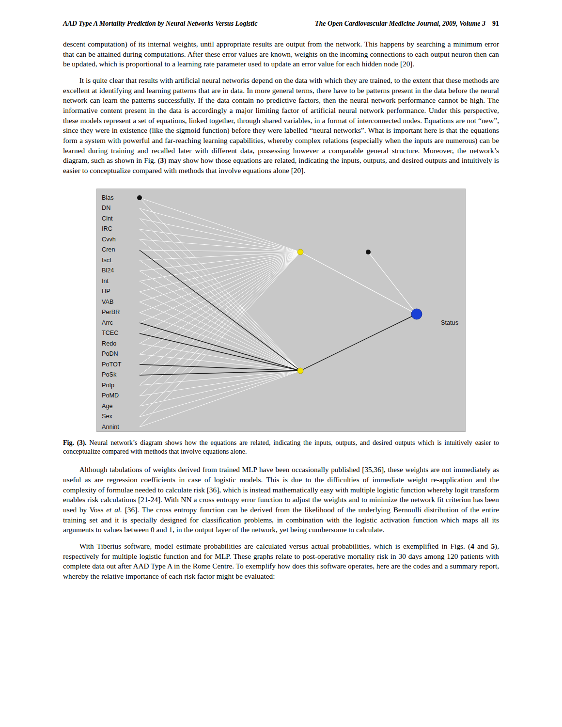AAD Type A Mortality Prediction by Neural Networks Versus Logistic
The Open Cardiovascular Medicine Journal, 2009, Volume 391
descent computation) of its internal weights, until appropriate results are output from the network. This happens by searching a minimum error that can be attained during computations. After these error values are known, weights on the incoming connections to each output neuron then can be updated, which is proportional to a learning rate parameter used to update an error value for each hidden node [20].
It is quite clear that results with artificial neural networks depend on the data with which they are trained, to the extent that these methods are excellent at identifying and learning patterns that are in data. In more general terms, there have to be patterns present in the data before the neural network can learn the patterns successfully. If the data contain no predictive factors, then the neural network performance cannot be high. The informative content present in the data is accordingly a major limiting factor of artificial neural network performance. Under this perspective, these models represent a set of equations, linked together, through shared variables, in a format of interconnected nodes. Equations are not “new”, since they were in existence (like the sigmoid function) before they were labelled “neural networks”. What is important here is that the equations form a system with powerful and far-reaching learning capabilities, whereby complex relations (especially when the inputs are numerous) can be learned during training and recalled later with different data, possessing however a comparable general structure. Moreover, the network’s diagram, such as shown in Fig. (3) may show how those equations are related, indicating the inputs, outputs, and desired outputs and intuitively is easier to conceptualize compared with methods that involve equations alone [20].
Bias
DN
Cint
IRC
Cvvh
Cren
IscL
Bl24
Int
HP
VAB
PerBR
Arrc
TCEC
Redo
PoDN
PoTOT
PoSk
PoIp
PoMD
Age
Sex
Annint
Status
Fig. (3). Neural network’s diagram shows how the equations are related, indicating the inputs, outputs, and desired outputs which is intuitively easier to conceptualize compared with methods that involve equations alone.
Although tabulations of weights derived from trained MLP have been occasionally published [35,36], these weights are not immediately as useful as are regression coefficients in case of logistic models. This is due to the difficulties of immediate weight re-application and the complexity of formulae needed to calculate risk [36], which is instead mathematically easy with multiple logistic function whereby logit transform enables risk calculations [21-24]. With NN a cross entropy error function to adjust the weights and to minimize the network fit criterion has been used by Voss et al. [36]. The cross entropy function can be derived from the likelihood of the underlying Bernoulli distribution of the entire training set and it is specially designed for classification problems, in combination with the logistic activation function which maps all its arguments to values between 0 and 1, in the output layer of the network, yet being cumbersome to calculate.
With Tiberius software, model estimate probabilities are calculated versus actual probabilities, which is exemplified in Figs. (4 and 5), respectively for multiple logistic function and for MLP. These graphs relate to post-operative mortality risk in 30 days among 120 patients with complete data out after AAD Type A in the Rome Centre. To exemplify how does this software operates, here are the codes and a summary report, whereby the relative importance of each risk factor might be evaluated: